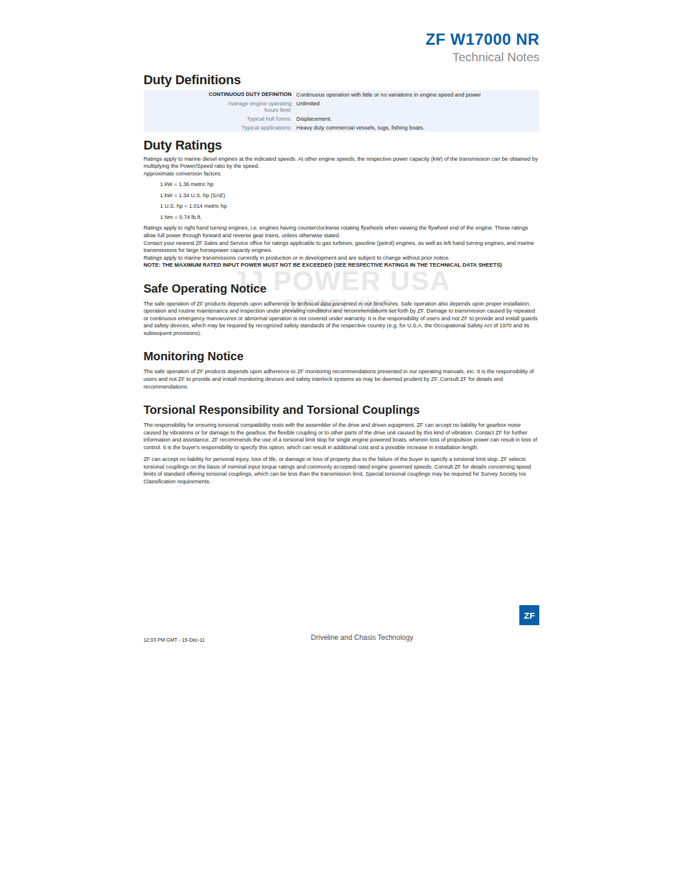JJ POWER USA
DIESEL INC.
ZF W17000 NR
Technical Notes
Duty Definitions
| CONTINUOUS DUTY DEFINITION | Continuous operation with little or no variations in engine speed and power |
| Average engine operating hours limit: | Unlimited |
| Typical hull forms: | Displacement. |
| Typical applications: | Heavy duty commercial vessels, tugs, fishing boats. |
Duty Ratings
Ratings apply to marine diesel engines at the indicated speeds. At other engine speeds, the respective power capacity (kW) of the transmission can be obtained by multiplying the Power/Speed ratio by the speed.
Approximate conversion factors:
1 kW = 1.36 metric hp
1 kW = 1.34 U.S. hp (SAE)
1 U.S. hp = 1.014 metric hp
1 Nm = 0.74 lb.ft.
Ratings apply to right hand turning engines, i.e. engines having counterclockwise rotating flywheels when viewing the flywheel end of the engine. These ratings allow full power through forward and reverse gear trains, unless otherwise stated.
Contact your nearest ZF Sales and Service office for ratings applicable to gas turbines, gasoline (petrol) engines, as well as left hand turning engines, and marine transmissions for large horsepower capacity engines.
Ratings apply to marine transmissions currently in production or in development and are subject to change without prior notice.
NOTE: THE MAXIMUM RATED INPUT POWER MUST NOT BE EXCEEDED (SEE RESPECTIVE RATINGS IN THE TECHNICAL DATA SHEETS)
Safe Operating Notice
The safe operation of ZF products depends upon adherence to technical data presented in our brochures. Safe operation also depends upon proper installation, operation and routine maintenance and inspection under prevailing conditions and recommendations set forth by ZF. Damage to transmission caused by repeated or continuous emergency manoeuvres or abnormal operation is not covered under warranty. It is the responsibility of users and not ZF to provide and install guards and safety devices, which may be required by recognized safety standards of the respective country (e.g. for U.S.A. the Occupational Safety Act of 1970 and its subsequent provisions).
Monitoring Notice
The safe operation of ZF products depends upon adherence to ZF monitoring recommendations presented in our operating manuals, etc. It is the responsibility of users and not ZF to provide and install monitoring devices and safety interlock systems as may be deemed prudent by ZF. Consult ZF for details and recommendations.
Torsional Responsibility and Torsional Couplings
The responsibility for ensuring torsional compatibility rests with the assembler of the drive and driven equipment. ZF can accept no liability for gearbox noise caused by vibrations or for damage to the gearbox, the flexible coupling or to other parts of the drive unit caused by this kind of vibration. Contact ZF for further information and assistance. ZF recommends the use of a torsional limit stop for single engine powered boats, wherein loss of propulsion power can result in loss of control. It is the buyer's responsibility to specify this option, which can result in additional cost and a possible increase in installation length.
ZF can accept no liability for personal injury, loss of life, or damage or loss of property due to the failure of the buyer to specify a torsional limit stop. ZF selects torsional couplings on the basis of nominal input torque ratings and commonly accepted rated engine governed speeds. Consult ZF for details concerning speed limits of standard offering torsional couplings, which can be less than the transmission limit. Special torsional couplings may be required for Survey Society Ice Classification requirements.
ZF
12:03 PM GMT - 15-Dec-11
Driveline and Chasis Technology